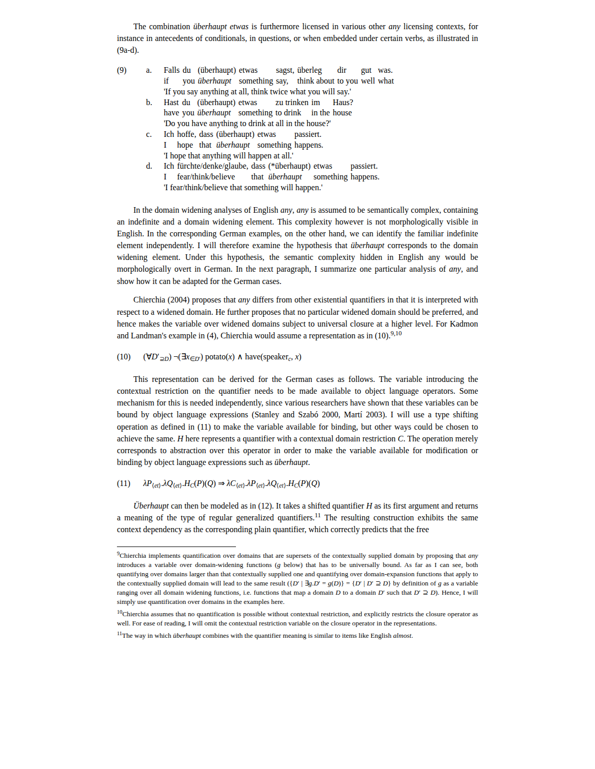The combination überhaupt etwas is furthermore licensed in various other any licensing contexts, for instance in antecedents of conditionals, in questions, or when embedded under certain verbs, as illustrated in (9a-d).
| (9) | a. | / Falls / du / (überhaupt) / etwas / sagst, / überleg / dir / gut / was. / / if / you / überhaupt / something / say, / think about / to you / well / what / 'If you say anything at all, think twice what you will say.' |
| | b. | / Hast / du / (überhaupt) / etwas / zu trinken / im / Haus? / / have / you / überhaupt / something / to drink / in the / house / 'Do you have anything to drink at all in the house?' |
| | c. | / Ich / hoffe, / dass / (überhaupt) / etwas / passiert. / / I / hope / that / überhaupt / something / happens. / 'I hope that anything will happen at all.' |
| | d. | / Ich / fürchte/denke/glaube, / dass / (*überhaupt) / etwas / passiert. / / I / fear/think/believe / that / überhaupt / something / happens. / 'I fear/think/believe that something will happen.' |
In the domain widening analyses of English any, any is assumed to be semantically complex, containing an indefinite and a domain widening element. This complexity however is not morphologically visible in English. In the corresponding German examples, on the other hand, we can identify the familiar indefinite element independently. I will therefore examine the hypothesis that überhaupt corresponds to the domain widening element. Under this hypothesis, the semantic complexity hidden in English any would be morphologically overt in German. In the next paragraph, I summarize one particular analysis of any, and show how it can be adapted for the German cases.
Chierchia (2004) proposes that any differs from other existential quantifiers in that it is interpreted with respect to a widened domain. He further proposes that no particular widened domain should be preferred, and hence makes the variable over widened domains subject to universal closure at a higher level. For Kadmon and Landman's example in (4), Chierchia would assume a representation as in (10).9,10
| (10) | (∀ D ′ ⊇ D ) ¬(∃ x ∈ D ′ ) potato( x ) ∧ have(speaker c , x ) |
This representation can be derived for the German cases as follows. The variable introducing the contextual restriction on the quantifier needs to be made available to object language operators. Some mechanism for this is needed independently, since various researchers have shown that these variables can be bound by object language expressions (Stanley and Szabó 2000, Martí 2003). I will use a type shifting operation as defined in (11) to make the variable available for binding, but other ways could be chosen to achieve the same. H here represents a quantifier with a contextual domain restriction C. The operation merely corresponds to abstraction over this operator in order to make the variable available for modification or binding by object language expressions such as überhaupt.
| (11) | λP ⟨ et ⟩ . λQ ⟨ et ⟩ . H C ( P )( Q ) ⇒ λC ⟨ et ⟩ . λP ⟨ et ⟩ . λQ ⟨ et ⟩ . H C ( P )( Q ) |
Überhaupt can then be modeled as in (12). It takes a shifted quantifier H as its first argument and returns a meaning of the type of regular generalized quantifiers.11 The resulting construction exhibits the same context dependency as the corresponding plain quantifier, which correctly predicts that the free
9 Chierchia implements quantification over domains that are supersets of the contextually supplied domain by proposing that any introduces a variable over domain-widening functions (g below) that has to be universally bound. As far as I can see, both quantifying over domains larger than that contextually supplied one and quantifying over domain-expansion functions that apply to the contextually supplied domain will lead to the same result ({D′ | ∃g.D′ = g(D)} = {D′ | D′ ⊇ D} by definition of g as a variable ranging over all domain widening functions, i.e. functions that map a domain D to a domain D′ such that D′ ⊇ D). Hence, I will simply use quantification over domains in the examples here.
10 Chierchia assumes that no quantification is possible without contextual restriction, and explicitly restricts the closure operator as well. For ease of reading, I will omit the contextual restriction variable on the closure operator in the representations.
11 The way in which überhaupt combines with the quantifier meaning is similar to items like English almost.